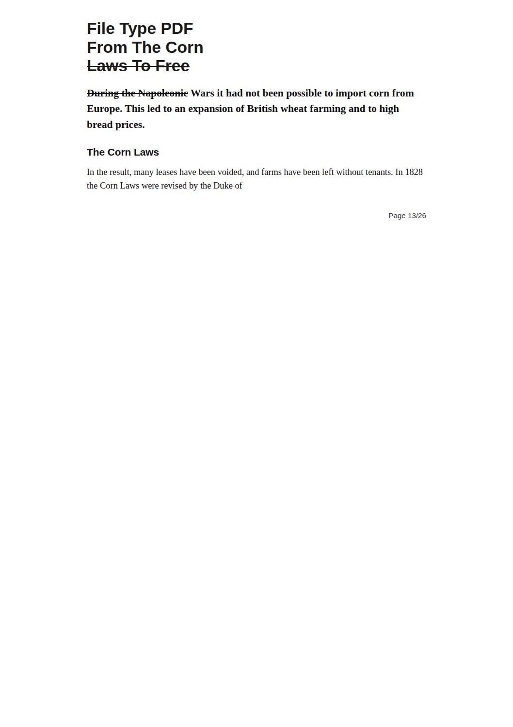File Type PDF
From The Corn
Laws To Free
During the Napoleonic Wars it had not been possible to import corn from Europe. This led to an expansion of British wheat farming and to high bread prices.
The Corn Laws
In the result, many leases have been voided, and farms have been left without tenants. In 1828 the Corn Laws were revised by the Duke of
Page 13/26